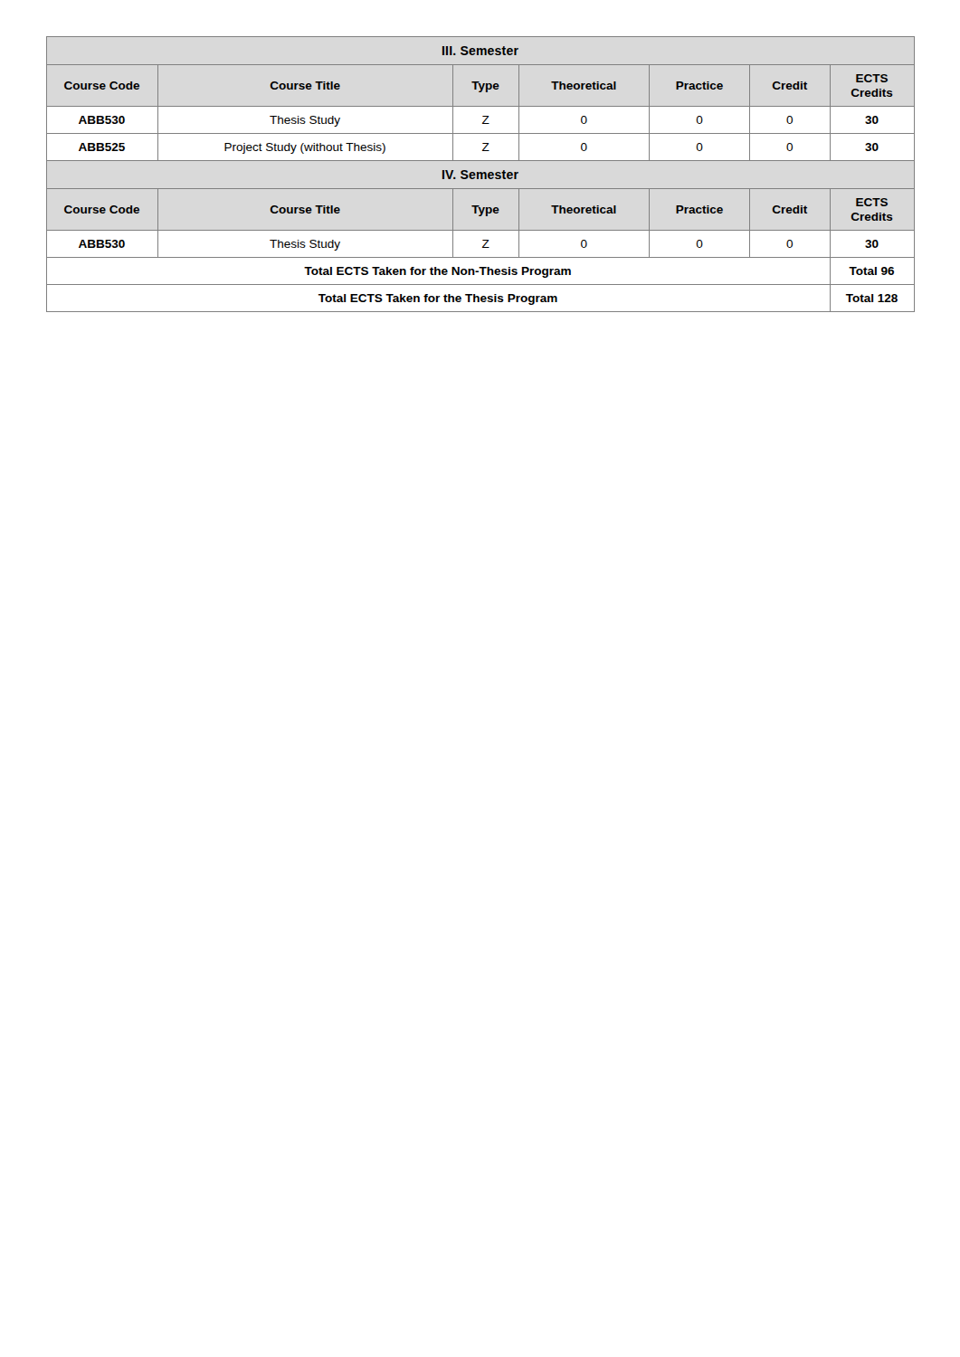| III. Semester |
| --- |
| Course Code | Course Title | Type | Theoretical | Practice | Credit | ECTS Credits |
| ABB530 | Thesis Study | Z | 0 | 0 | 0 | 30 |
| ABB525 | Project Study (without Thesis) | Z | 0 | 0 | 0 | 30 |
| IV. Semester |
| Course Code | Course Title | Type | Theoretical | Practice | Credit | ECTS Credits |
| ABB530 | Thesis Study | Z | 0 | 0 | 0 | 30 |
| Total ECTS Taken for the Non-Thesis Program | Total 96 |
| Total ECTS Taken for the Thesis Program | Total 128 |